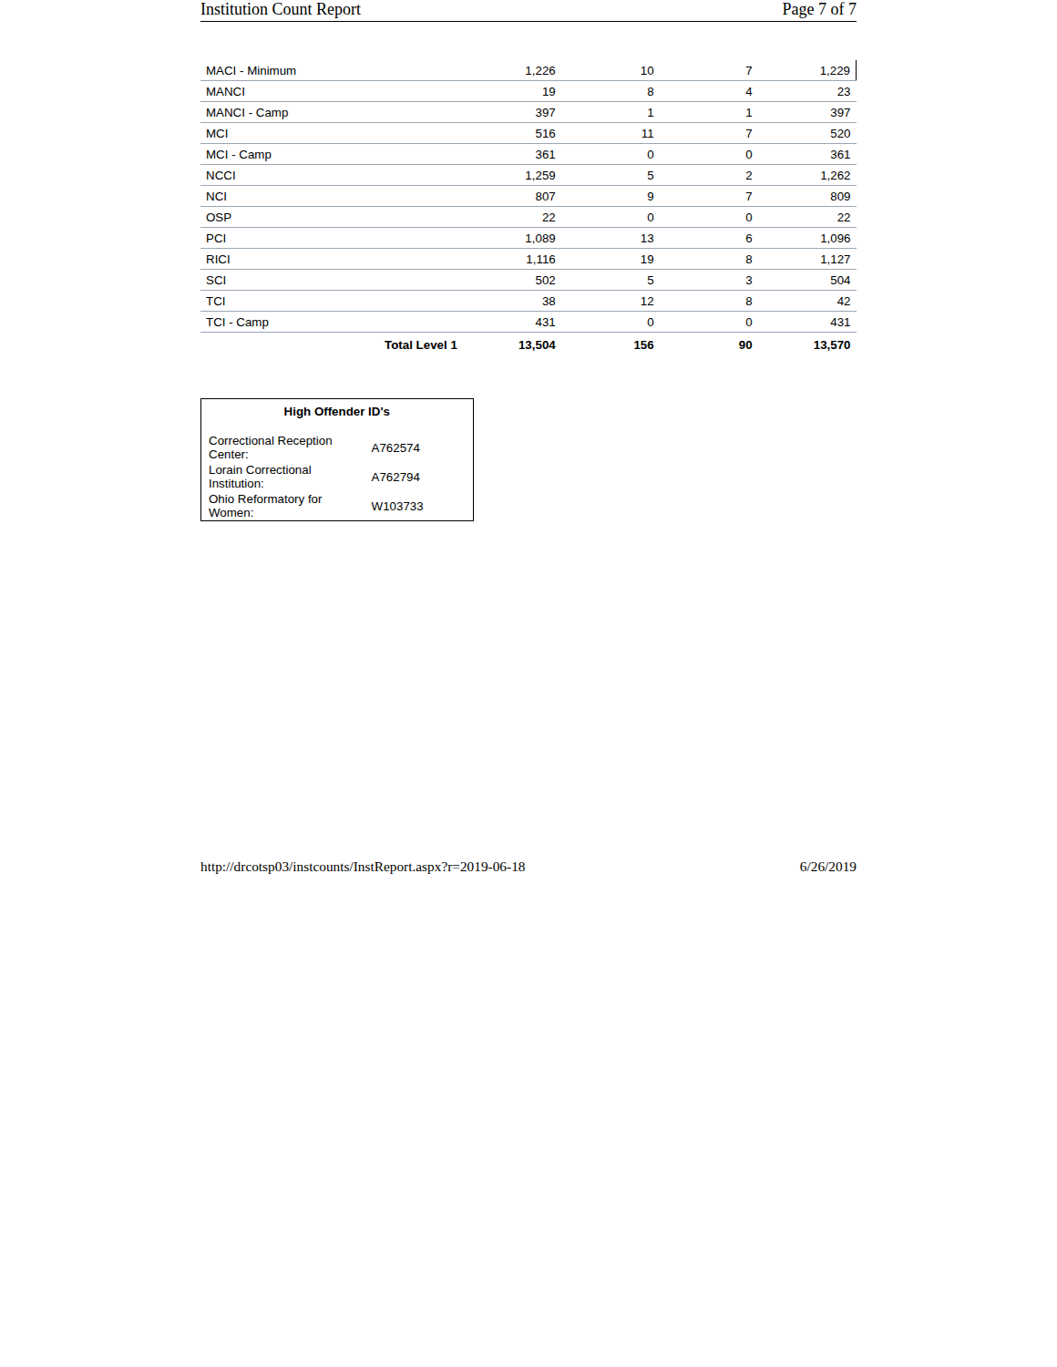Institution Count Report
Page 7 of 7
| MACI - Minimum | 1,226 | 10 | 7 | 1,229 |
| MANCI | 19 | 8 | 4 | 23 |
| MANCI - Camp | 397 | 1 | 1 | 397 |
| MCI | 516 | 11 | 7 | 520 |
| MCI - Camp | 361 | 0 | 0 | 361 |
| NCCI | 1,259 | 5 | 2 | 1,262 |
| NCI | 807 | 9 | 7 | 809 |
| OSP | 22 | 0 | 0 | 22 |
| PCI | 1,089 | 13 | 6 | 1,096 |
| RICI | 1,116 | 19 | 8 | 1,127 |
| SCI | 502 | 5 | 3 | 504 |
| TCI | 38 | 12 | 8 | 42 |
| TCI - Camp | 431 | 0 | 0 | 431 |
| Total Level 1 | 13,504 | 156 | 90 | 13,570 |
High Offender ID's
| Correctional Reception Center: | A762574 |
| Lorain Correctional Institution: | A762794 |
| Ohio Reformatory for Women: | W103733 |
http://drcotsp03/instcounts/InstReport.aspx?r=2019-06-18
6/26/2019